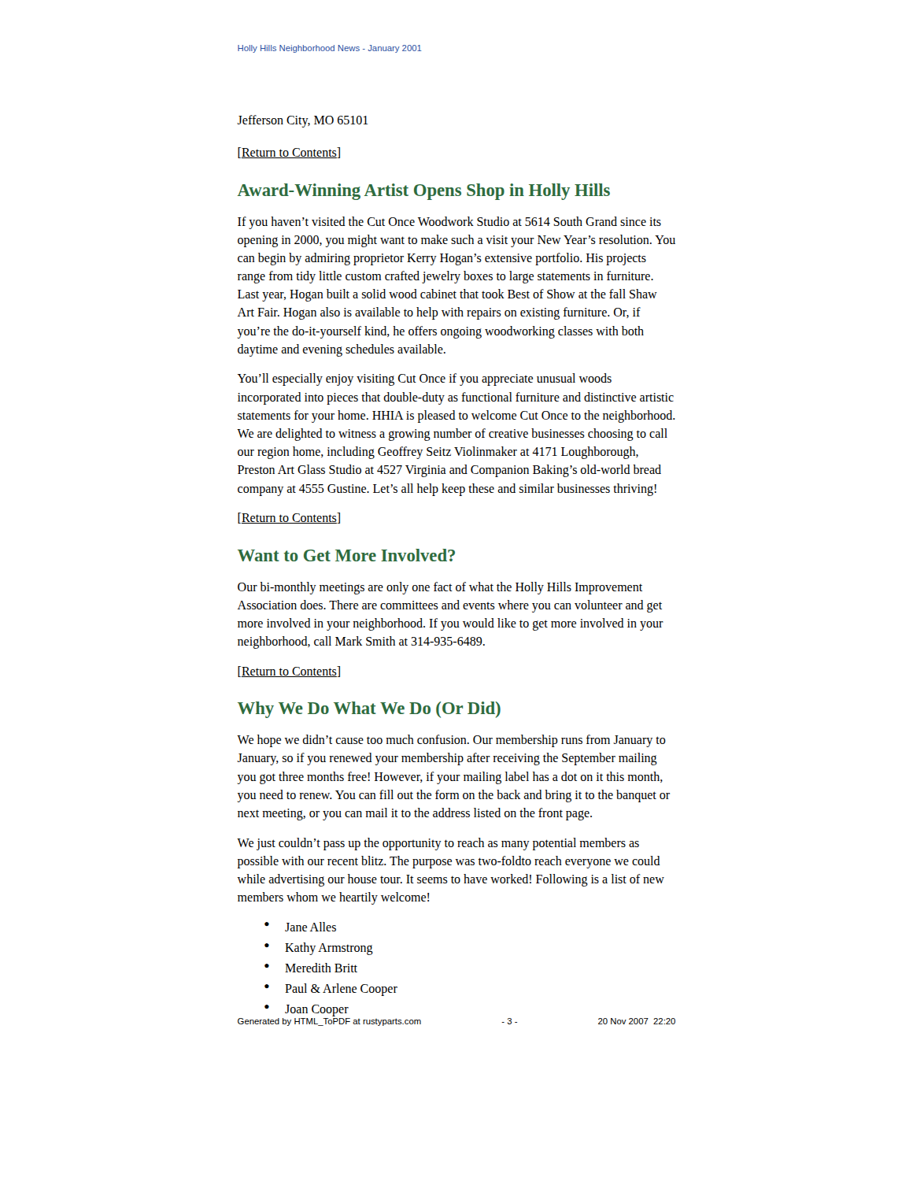Holly Hills Neighborhood News - January 2001
Jefferson City, MO 65101
[Return to Contents]
Award-Winning Artist Opens Shop in Holly Hills
If you haven’t visited the Cut Once Woodwork Studio at 5614 South Grand since its opening in 2000, you might want to make such a visit your New Year’s resolution. You can begin by admiring proprietor Kerry Hogan’s extensive portfolio. His projects range from tidy little custom crafted jewelry boxes to large statements in furniture. Last year, Hogan built a solid wood cabinet that took Best of Show at the fall Shaw Art Fair. Hogan also is available to help with repairs on existing furniture. Or, if you’re the do-it-yourself kind, he offers ongoing woodworking classes with both daytime and evening schedules available.
You’ll especially enjoy visiting Cut Once if you appreciate unusual woods incorporated into pieces that double-duty as functional furniture and distinctive artistic statements for your home. HHIA is pleased to welcome Cut Once to the neighborhood. We are delighted to witness a growing number of creative businesses choosing to call our region home, including Geoffrey Seitz Violinmaker at 4171 Loughborough, Preston Art Glass Studio at 4527 Virginia and Companion Baking’s old-world bread company at 4555 Gustine. Let’s all help keep these and similar businesses thriving!
[Return to Contents]
Want to Get More Involved?
Our bi-monthly meetings are only one fact of what the Holly Hills Improvement Association does. There are committees and events where you can volunteer and get more involved in your neighborhood. If you would like to get more involved in your neighborhood, call Mark Smith at 314-935-6489.
[Return to Contents]
Why We Do What We Do (Or Did)
We hope we didn’t cause too much confusion. Our membership runs from January to January, so if you renewed your membership after receiving the September mailing you got three months free! However, if your mailing label has a dot on it this month, you need to renew. You can fill out the form on the back and bring it to the banquet or next meeting, or you can mail it to the address listed on the front page.
We just couldn’t pass up the opportunity to reach as many potential members as possible with our recent blitz. The purpose was two-foldto reach everyone we could while advertising our house tour. It seems to have worked! Following is a list of new members whom we heartily welcome!
Jane Alles
Kathy Armstrong
Meredith Britt
Paul & Arlene Cooper
Joan Cooper
Generated by HTML_ToPDF at rustyparts.com
- 3 -
20 Nov 2007 22:20